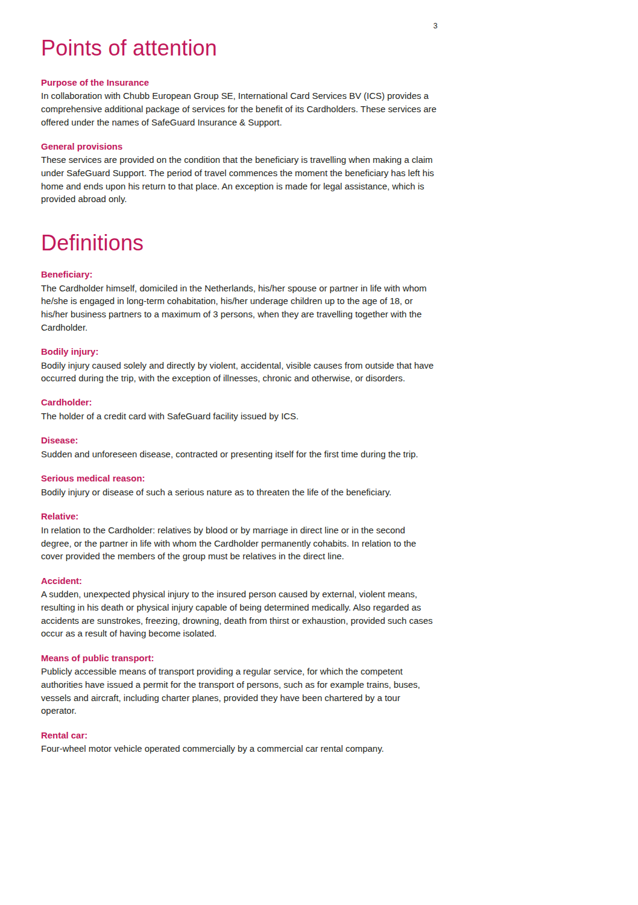3
Points of attention
Purpose of the Insurance
In collaboration with Chubb European Group SE, International Card Services BV (ICS) provides a comprehensive additional package of services for the benefit of its Cardholders. These services are offered under the names of SafeGuard Insurance & Support.
General provisions
These services are provided on the condition that the beneficiary is travelling when making a claim under SafeGuard Support. The period of travel commences the moment the beneficiary has left his home and ends upon his return to that place. An exception is made for legal assistance, which is provided abroad only.
Definitions
Beneficiary:
The Cardholder himself, domiciled in the Netherlands, his/her spouse or partner in life with whom he/she is engaged in long-term cohabitation, his/her underage children up to the age of 18, or his/her business partners to a maximum of 3 persons, when they are travelling together with the Cardholder.
Bodily injury:
Bodily injury caused solely and directly by violent, accidental, visible causes from outside that have occurred during the trip, with the exception of illnesses, chronic and otherwise, or disorders.
Cardholder:
The holder of a credit card with SafeGuard facility issued by ICS.
Disease:
Sudden and unforeseen disease, contracted or presenting itself for the first time during the trip.
Serious medical reason:
Bodily injury or disease of such a serious nature as to threaten the life of the beneficiary.
Relative:
In relation to the Cardholder: relatives by blood or by marriage in direct line or in the second degree, or the partner in life with whom the Cardholder permanently cohabits. In relation to the cover provided the members of the group must be relatives in the direct line.
Accident:
A sudden, unexpected physical injury to the insured person caused by external, violent means, resulting in his death or physical injury capable of being determined medically. Also regarded as accidents are sunstrokes, freezing, drowning, death from thirst or exhaustion, provided such cases occur as a result of having become isolated.
Means of public transport:
Publicly accessible means of transport providing a regular service, for which the competent authorities have issued a permit for the transport of persons, such as for example trains, buses, vessels and aircraft, including charter planes, provided they have been chartered by a tour operator.
Rental car:
Four-wheel motor vehicle operated commercially by a commercial car rental company.